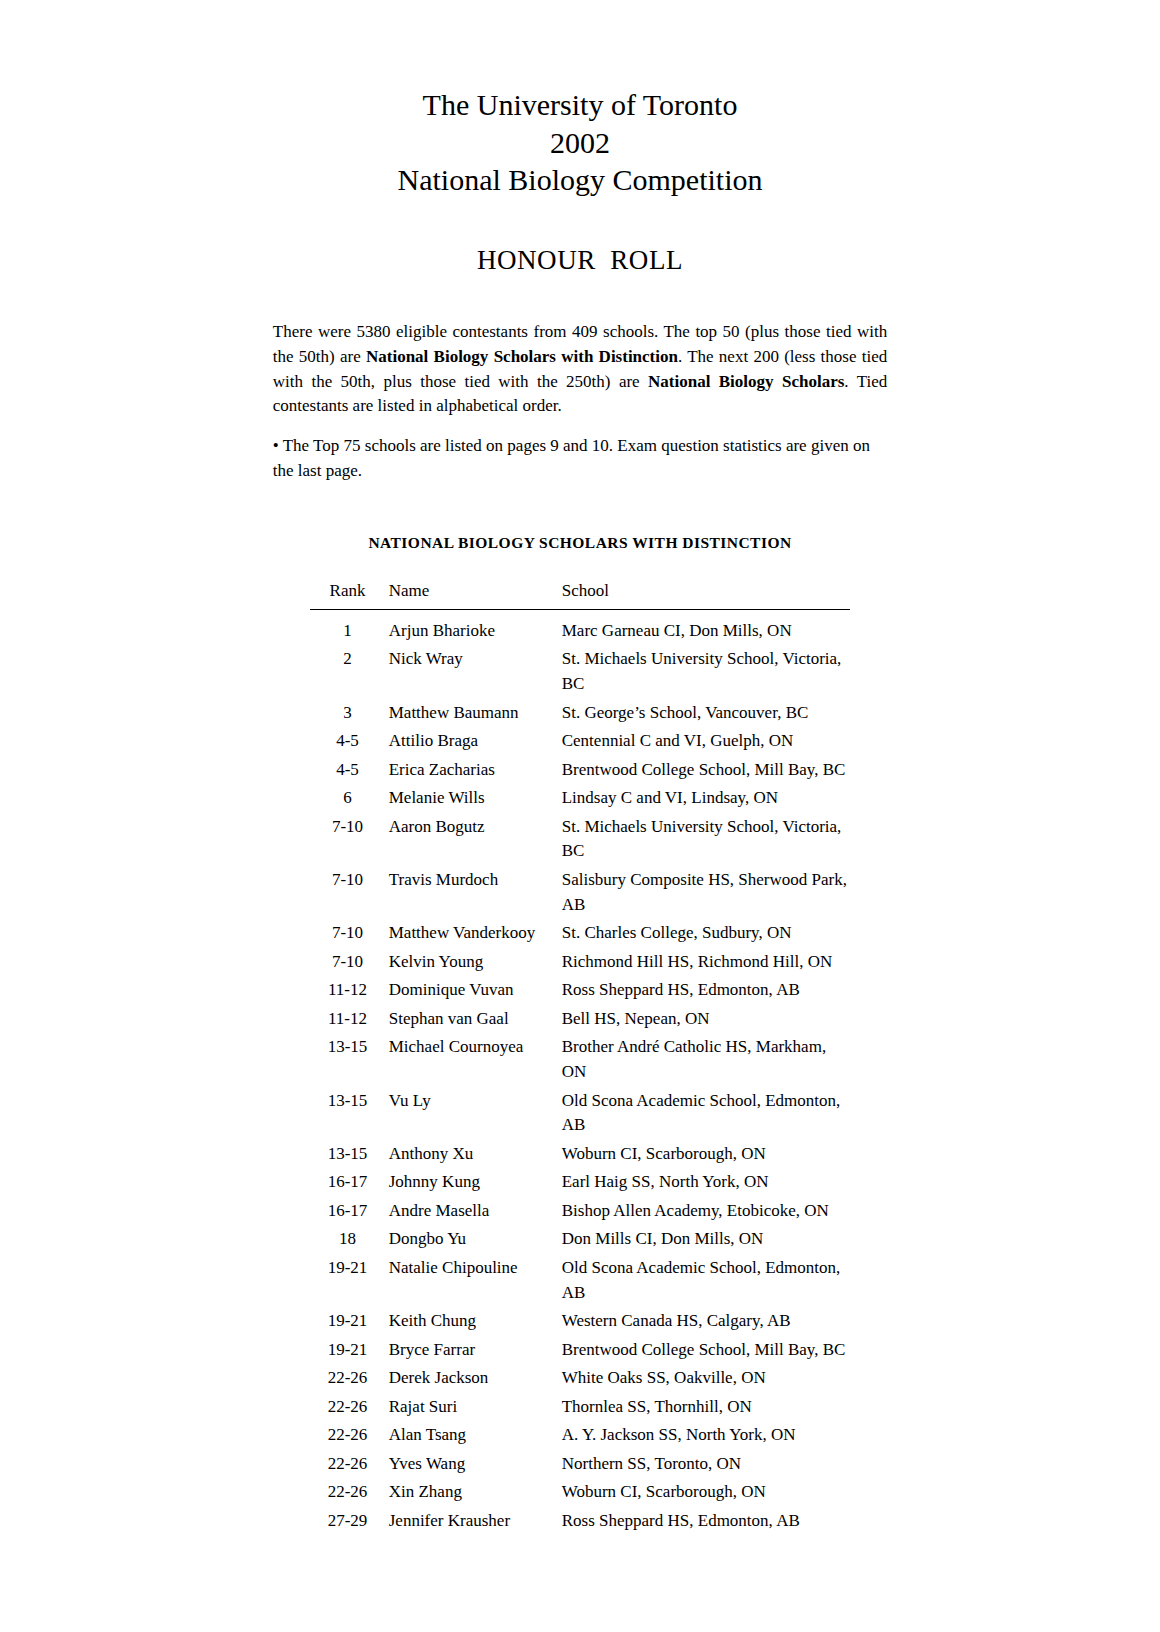The University of Toronto
2002
National Biology Competition
HONOUR ROLL
There were 5380 eligible contestants from 409 schools. The top 50 (plus those tied with the 50th) are National Biology Scholars with Distinction. The next 200 (less those tied with the 50th, plus those tied with the 250th) are National Biology Scholars. Tied contestants are listed in alphabetical order.
• The Top 75 schools are listed on pages 9 and 10. Exam question statistics are given on the last page.
NATIONAL BIOLOGY SCHOLARS WITH DISTINCTION
| Rank | Name | School |
| --- | --- | --- |
| 1 | Arjun Bharioke | Marc Garneau CI, Don Mills, ON |
| 2 | Nick Wray | St. Michaels University School, Victoria, BC |
| 3 | Matthew Baumann | St. George’s School, Vancouver, BC |
| 4-5 | Attilio Braga | Centennial C and VI, Guelph, ON |
| 4-5 | Erica Zacharias | Brentwood College School, Mill Bay, BC |
| 6 | Melanie Wills | Lindsay C and VI, Lindsay, ON |
| 7-10 | Aaron Bogutz | St. Michaels University School, Victoria, BC |
| 7-10 | Travis Murdoch | Salisbury Composite HS, Sherwood Park, AB |
| 7-10 | Matthew Vanderkooy | St. Charles College, Sudbury, ON |
| 7-10 | Kelvin Young | Richmond Hill HS, Richmond Hill, ON |
| 11-12 | Dominique Vuvan | Ross Sheppard HS, Edmonton, AB |
| 11-12 | Stephan van Gaal | Bell HS, Nepean, ON |
| 13-15 | Michael Cournoyea | Brother André Catholic HS, Markham, ON |
| 13-15 | Vu Ly | Old Scona Academic School, Edmonton, AB |
| 13-15 | Anthony Xu | Woburn CI, Scarborough, ON |
| 16-17 | Johnny Kung | Earl Haig SS, North York, ON |
| 16-17 | Andre Masella | Bishop Allen Academy, Etobicoke, ON |
| 18 | Dongbo Yu | Don Mills CI, Don Mills, ON |
| 19-21 | Natalie Chipouline | Old Scona Academic School, Edmonton, AB |
| 19-21 | Keith Chung | Western Canada HS, Calgary, AB |
| 19-21 | Bryce Farrar | Brentwood College School, Mill Bay, BC |
| 22-26 | Derek Jackson | White Oaks SS, Oakville, ON |
| 22-26 | Rajat Suri | Thornlea SS, Thornhill, ON |
| 22-26 | Alan Tsang | A. Y. Jackson SS, North York, ON |
| 22-26 | Yves Wang | Northern SS, Toronto, ON |
| 22-26 | Xin Zhang | Woburn CI, Scarborough, ON |
| 27-29 | Jennifer Krausher | Ross Sheppard HS, Edmonton, AB |